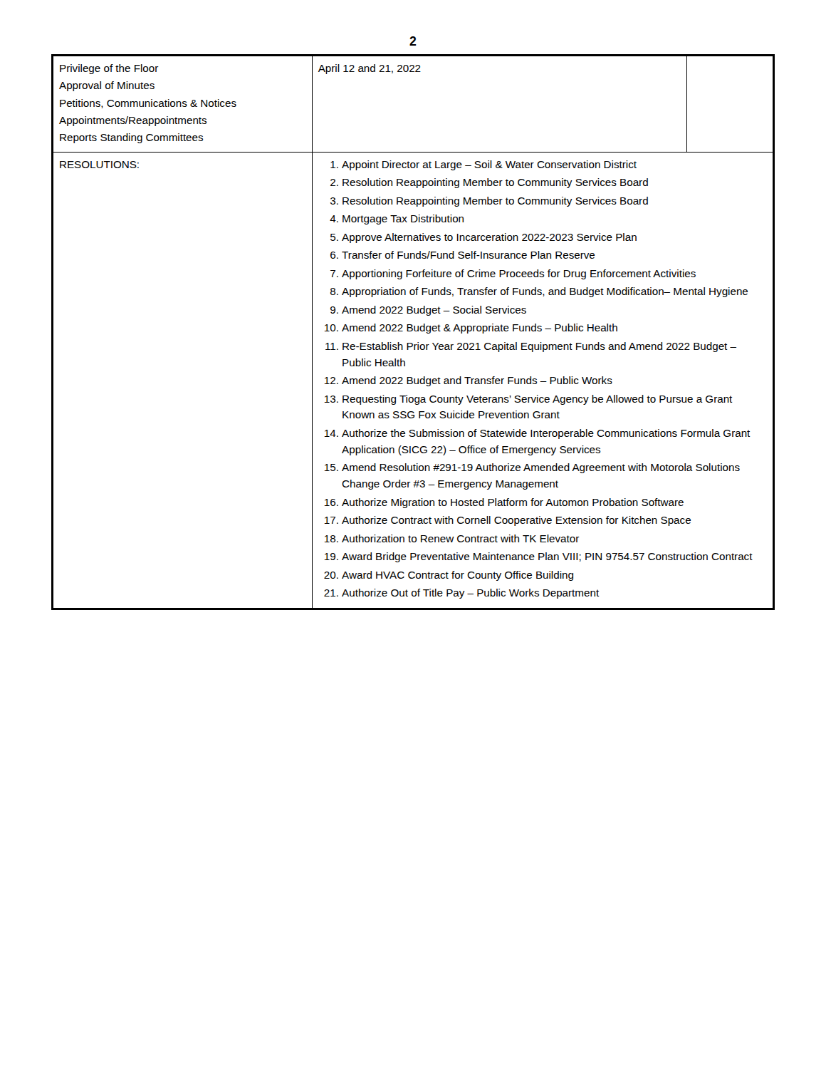2
| Privilege of the Floor Approval of Minutes Petitions, Communications & Notices Appointments/Reappointments Reports Standing Committees | April 12 and 21, 2022 | |
| RESOLUTIONS: | Appoint Director at Large – Soil & Water Conservation District Resolution Reappointing Member to Community Services Board Resolution Reappointing Member to Community Services Board Mortgage Tax Distribution Approve Alternatives to Incarceration 2022-2023 Service Plan Transfer of Funds/Fund Self-Insurance Plan Reserve Apportioning Forfeiture of Crime Proceeds for Drug Enforcement Activities Appropriation of Funds, Transfer of Funds, and Budget Modification– Mental Hygiene Amend 2022 Budget – Social Services Amend 2022 Budget & Appropriate Funds – Public Health Re-Establish Prior Year 2021 Capital Equipment Funds and Amend 2022 Budget – Public Health Amend 2022 Budget and Transfer Funds – Public Works Requesting Tioga County Veterans’ Service Agency be Allowed to Pursue a Grant Known as SSG Fox Suicide Prevention Grant Authorize the Submission of Statewide Interoperable Communications Formula Grant Application (SICG 22) – Office of Emergency Services Amend Resolution #291-19 Authorize Amended Agreement with Motorola Solutions Change Order #3 – Emergency Management Authorize Migration to Hosted Platform for Automon Probation Software Authorize Contract with Cornell Cooperative Extension for Kitchen Space Authorization to Renew Contract with TK Elevator Award Bridge Preventative Maintenance Plan VIII; PIN 9754.57 Construction Contract Award HVAC Contract for County Office Building Authorize Out of Title Pay – Public Works Department |